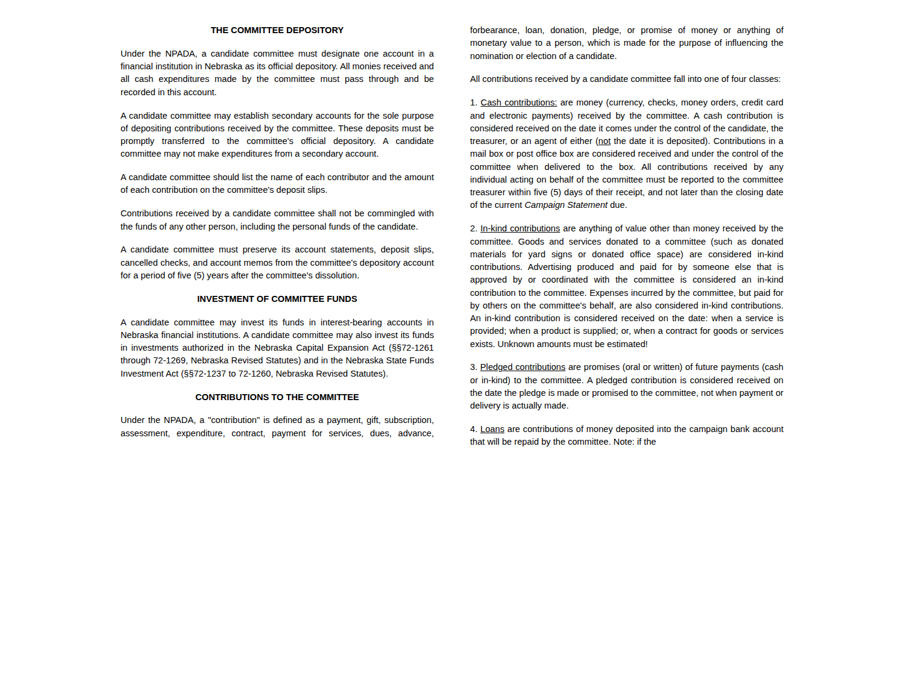The Committee Depository
Under the NPADA, a candidate committee must designate one account in a financial institution in Nebraska as its official depository. All monies received and all cash expenditures made by the committee must pass through and be recorded in this account.
A candidate committee may establish secondary accounts for the sole purpose of depositing contributions received by the committee. These deposits must be promptly transferred to the committee's official depository. A candidate committee may not make expenditures from a secondary account.
A candidate committee should list the name of each contributor and the amount of each contribution on the committee's deposit slips.
Contributions received by a candidate committee shall not be commingled with the funds of any other person, including the personal funds of the candidate.
A candidate committee must preserve its account statements, deposit slips, cancelled checks, and account memos from the committee's depository account for a period of five (5) years after the committee's dissolution.
Investment of Committee Funds
A candidate committee may invest its funds in interest-bearing accounts in Nebraska financial institutions. A candidate committee may also invest its funds in investments authorized in the Nebraska Capital Expansion Act (§§72-1261 through 72-1269, Nebraska Revised Statutes) and in the Nebraska State Funds Investment Act (§§72-1237 to 72-1260, Nebraska Revised Statutes).
Contributions to the Committee
Under the NPADA, a "contribution" is defined as a payment, gift, subscription, assessment, expenditure, contract, payment for services, dues, advance, forbearance, loan, donation, pledge, or promise of money or anything of monetary value to a person, which is made for the purpose of influencing the nomination or election of a candidate.
All contributions received by a candidate committee fall into one of four classes:
1. Cash contributions: are money (currency, checks, money orders, credit card and electronic payments) received by the committee. A cash contribution is considered received on the date it comes under the control of the candidate, the treasurer, or an agent of either (not the date it is deposited). Contributions in a mail box or post office box are considered received and under the control of the committee when delivered to the box. All contributions received by any individual acting on behalf of the committee must be reported to the committee treasurer within five (5) days of their receipt, and not later than the closing date of the current Campaign Statement due.
2. In-kind contributions are anything of value other than money received by the committee. Goods and services donated to a committee (such as donated materials for yard signs or donated office space) are considered in-kind contributions. Advertising produced and paid for by someone else that is approved by or coordinated with the committee is considered an in-kind contribution to the committee. Expenses incurred by the committee, but paid for by others on the committee's behalf, are also considered in-kind contributions. An in-kind contribution is considered received on the date: when a service is provided; when a product is supplied; or, when a contract for goods or services exists. Unknown amounts must be estimated!
3. Pledged contributions are promises (oral or written) of future payments (cash or in-kind) to the committee. A pledged contribution is considered received on the date the pledge is made or promised to the committee, not when payment or delivery is actually made.
4. Loans are contributions of money deposited into the campaign bank account that will be repaid by the committee. Note: if the